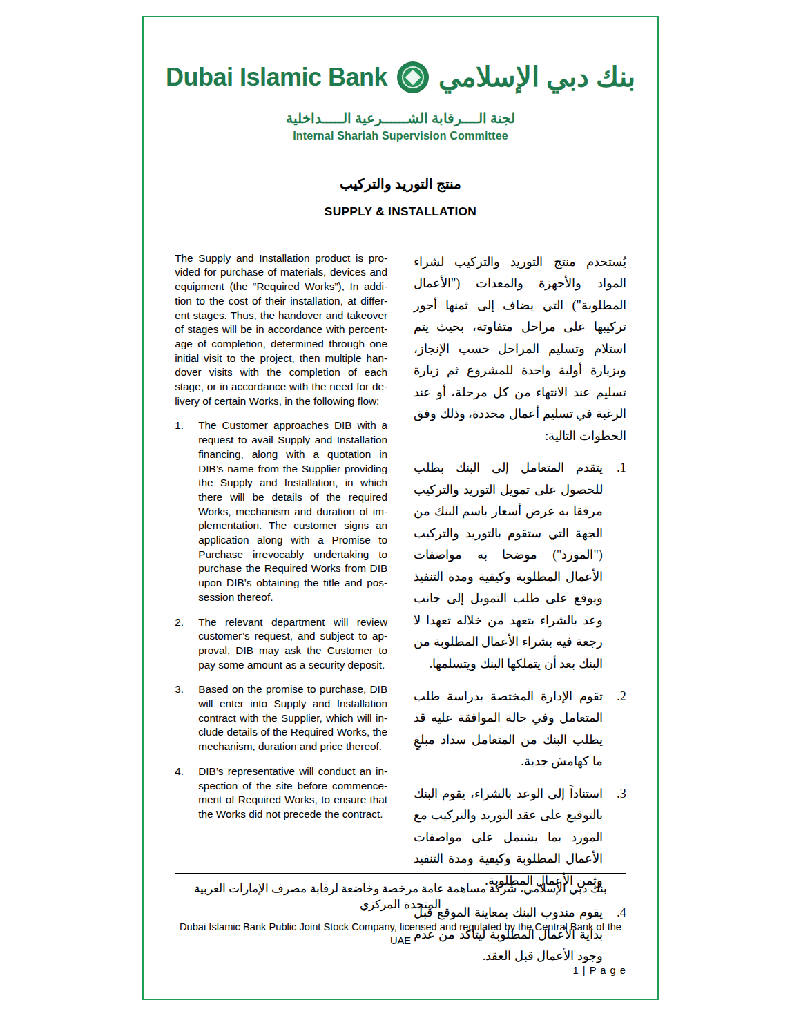Dubai Islamic Bank بنك دبي الإسلامي
لجنة الــــرقابة الشــــــرعية الـــــداخلية
Internal Shariah Supervision Committee
منتج التوريد والتركيب
SUPPLY & INSTALLATION
The Supply and Installation product is provided for purchase of materials, devices and equipment (the “Required Works”), In addition to the cost of their installation, at different stages. Thus, the handover and takeover of stages will be in accordance with percentage of completion, determined through one initial visit to the project, then multiple handover visits with the completion of each stage, or in accordance with the need for delivery of certain Works, in the following flow:
The Customer approaches DIB with a request to avail Supply and Installation financing, along with a quotation in DIB’s name from the Supplier providing the Supply and Installation, in which there will be details of the required Works, mechanism and duration of implementation. The customer signs an application along with a Promise to Purchase irrevocably undertaking to purchase the Required Works from DIB upon DIB’s obtaining the title and possession thereof.
The relevant department will review customer’s request, and subject to approval, DIB may ask the Customer to pay some amount as a security deposit.
Based on the promise to purchase, DIB will enter into Supply and Installation contract with the Supplier, which will include details of the Required Works, the mechanism, duration and price thereof.
DIB’s representative will conduct an inspection of the site before commencement of Required Works, to ensure that the Works did not precede the contract.
يُستخدم منتج التوريد والتركيب لشراء المواد والأجهزة والمعدات ("الأعمال المطلوبة") التي يضاف إلى ثمنها أجور تركيبها على مراحل متفاوتة، بحيث يتم استلام وتسليم المراحل حسب الإنجاز، وبزيارة أولية واحدة للمشروع ثم زيارة تسليم عند الانتهاء من كل مرحلة، أو عند الرغبة في تسليم أعمال محددة، وذلك وفق الخطوات التالية:
يتقدم المتعامل إلى البنك بطلب للحصول على تمويل التوريد والتركيب مرفقا به عرض أسعار باسم البنك من الجهة التي ستقوم بالتوريد والتركيب ("المورد") موضحا به مواصفات الأعمال المطلوبة وكيفية ومدة التنفيذ ويوقع على طلب التمويل إلى جانب وعد بالشراء يتعهد من خلاله تعهدا لا رجعة فيه بشراء الأعمال المطلوبة من البنك بعد أن يتملكها البنك ويتسلمها.
تقوم الإدارة المختصة بدراسة طلب المتعامل وفي حالة الموافقة عليه قد يطلب البنك من المتعامل سداد مبلغٍ ما كهامش جدية.
استناداً إلى الوعد بالشراء، يقوم البنك بالتوقيع على عقد التوريد والتركيب مع المورد بما يشتمل على مواصفات الأعمال المطلوبة وكيفية ومدة التنفيذ وثمن الأعمال المطلوبة.
يقوم مندوب البنك بمعاينة الموقع قبل بداية الأعمال المطلوبة ليتأكد من عدم وجود الأعمال قبل العقد.
بنك دبي الإسلامي، شركة مساهمة عامة مرخصة وخاضعة لرقابة مصرف الإمارات العربية المتحدة المركزي
Dubai Islamic Bank Public Joint Stock Company, licensed and regulated by the Central Bank of the UAE
1 | P a g e